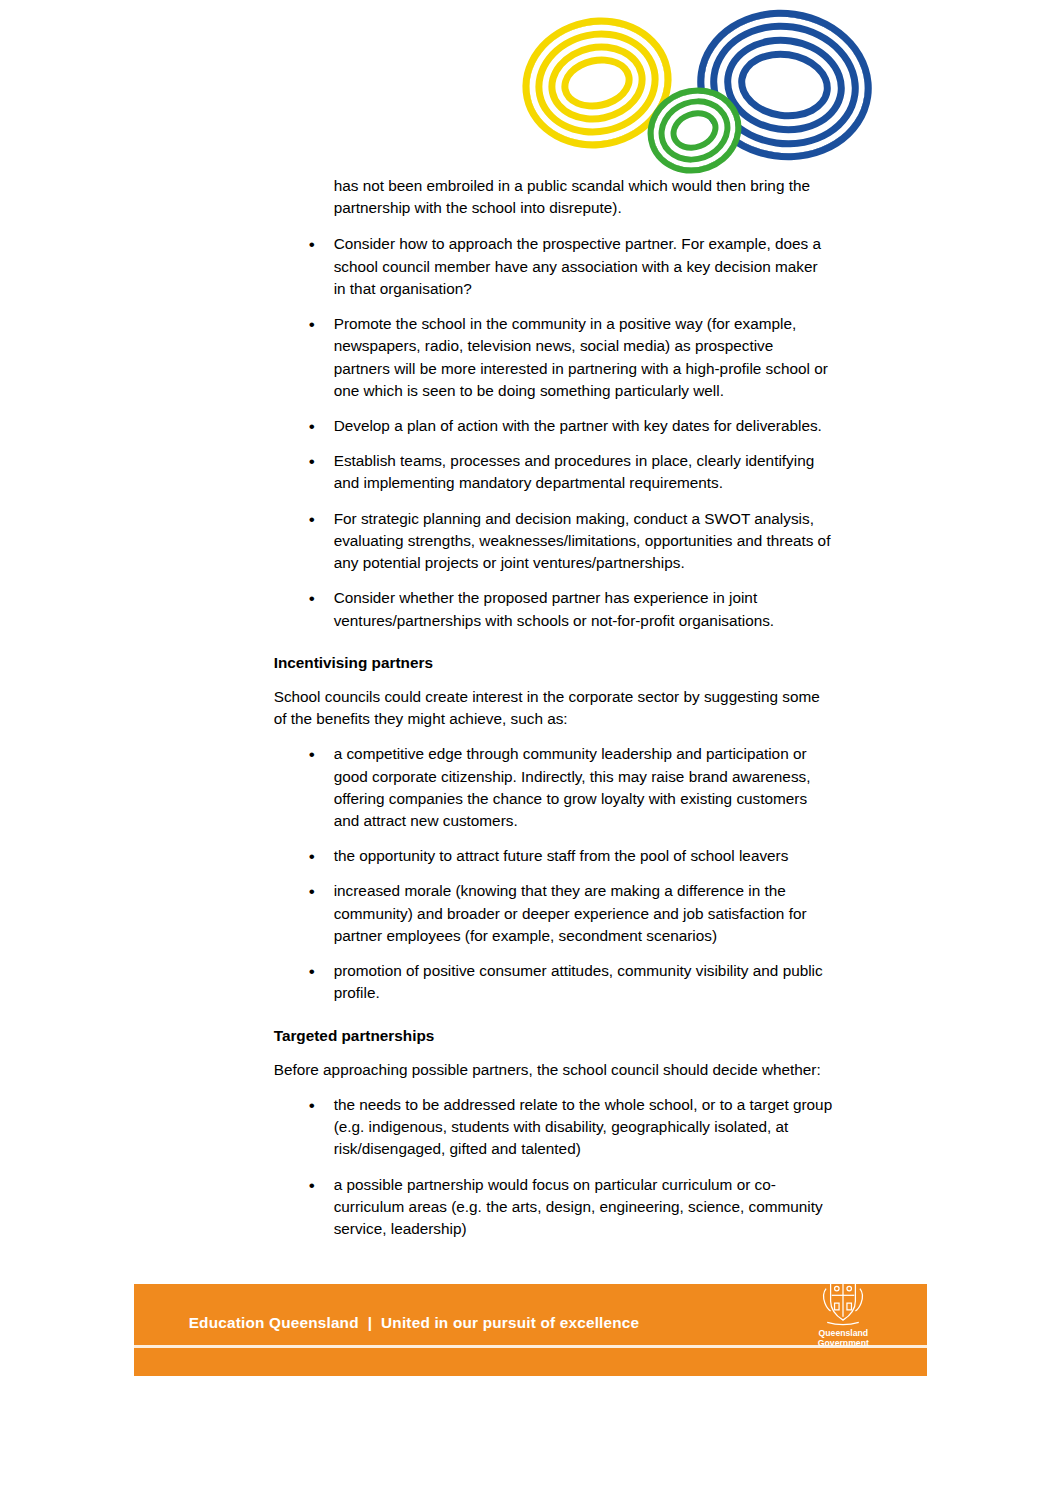has not been embroiled in a public scandal which would then bring the partnership with the school into disrepute).
Consider how to approach the prospective partner. For example, does a school council member have any association with a key decision maker in that organisation?
Promote the school in the community in a positive way (for example, newspapers, radio, television news, social media) as prospective partners will be more interested in partnering with a high-profile school or one which is seen to be doing something particularly well.
Develop a plan of action with the partner with key dates for deliverables.
Establish teams, processes and procedures in place, clearly identifying and implementing mandatory departmental requirements.
For strategic planning and decision making, conduct a SWOT analysis, evaluating strengths, weaknesses/limitations, opportunities and threats of any potential projects or joint ventures/partnerships.
Consider whether the proposed partner has experience in joint ventures/partnerships with schools or not-for-profit organisations.
Incentivising partners
School councils could create interest in the corporate sector by suggesting some of the benefits they might achieve, such as:
a competitive edge through community leadership and participation or good corporate citizenship. Indirectly, this may raise brand awareness, offering companies the chance to grow loyalty with existing customers and attract new customers.
the opportunity to attract future staff from the pool of school leavers
increased morale (knowing that they are making a difference in the community) and broader or deeper experience and job satisfaction for partner employees (for example, secondment scenarios)
promotion of positive consumer attitudes, community visibility and public profile.
Targeted partnerships
Before approaching possible partners, the school council should decide whether:
the needs to be addressed relate to the whole school, or to a target group (e.g. indigenous, students with disability, geographically isolated, at risk/disengaged, gifted and talented)
a possible partnership would focus on particular curriculum or co-curriculum areas (e.g. the arts, design, engineering, science, community service, leadership)
Education Queensland | United in our pursuit of excellence
Queensland
Government